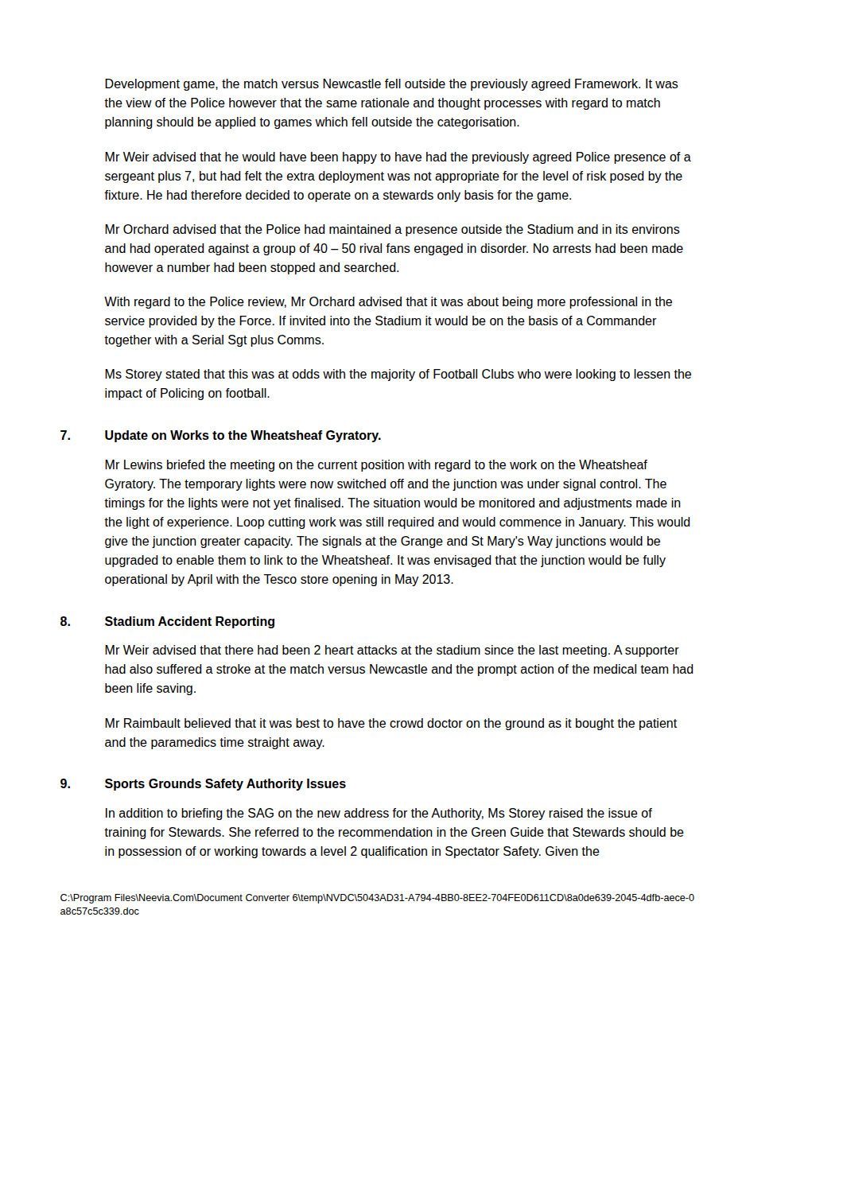Development game, the match versus Newcastle fell outside the previously agreed Framework. It was the view of the Police however that the same rationale and thought processes with regard to match planning should be applied to games which fell outside the categorisation.
Mr Weir advised that he would have been happy to have had the previously agreed Police presence of a sergeant plus 7, but had felt the extra deployment was not appropriate for the level of risk posed by the fixture. He had therefore decided to operate on a stewards only basis for the game.
Mr Orchard advised that the Police had maintained a presence outside the Stadium and in its environs and had operated against a group of 40 – 50 rival fans engaged in disorder. No arrests had been made however a number had been stopped and searched.
With regard to the Police review, Mr Orchard advised that it was about being more professional in the service provided by the Force. If invited into the Stadium it would be on the basis of a Commander together with a Serial Sgt plus Comms.
Ms Storey stated that this was at odds with the majority of Football Clubs who were looking to lessen the impact of Policing on football.
7. Update on Works to the Wheatsheaf Gyratory.
Mr Lewins briefed the meeting on the current position with regard to the work on the Wheatsheaf Gyratory. The temporary lights were now switched off and the junction was under signal control. The timings for the lights were not yet finalised. The situation would be monitored and adjustments made in the light of experience. Loop cutting work was still required and would commence in January. This would give the junction greater capacity. The signals at the Grange and St Mary's Way junctions would be upgraded to enable them to link to the Wheatsheaf. It was envisaged that the junction would be fully operational by April with the Tesco store opening in May 2013.
8. Stadium Accident Reporting
Mr Weir advised that there had been 2 heart attacks at the stadium since the last meeting. A supporter had also suffered a stroke at the match versus Newcastle and the prompt action of the medical team had been life saving.
Mr Raimbault believed that it was best to have the crowd doctor on the ground as it bought the patient and the paramedics time straight away.
9. Sports Grounds Safety Authority Issues
In addition to briefing the SAG on the new address for the Authority, Ms Storey raised the issue of training for Stewards. She referred to the recommendation in the Green Guide that Stewards should be in possession of or working towards a level 2 qualification in Spectator Safety. Given the
C:\Program Files\Neevia.Com\Document Converter 6\temp\NVDC\5043AD31-A794-4BB0-8EE2-704FE0D611CD\8a0de639-2045-4dfb-aece-0a8c57c5c339.doc